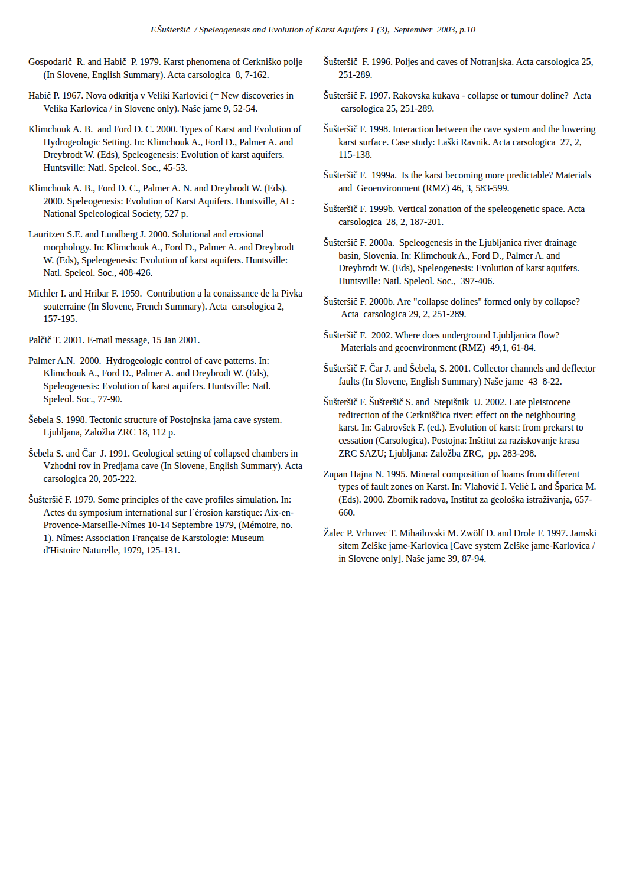F.Šušteršič / Speleogenesis and Evolution of Karst Aquifers 1 (3), September 2003, p.10
Gospodarič R. and Habič P. 1979. Karst phenomena of Cerkniško polje (In Slovene, English Summary). Acta carsologica 8, 7-162.
Habič P. 1967. Nova odkritja v Veliki Karlovici (= New discoveries in Velika Karlovica / in Slovene only). Naše jame 9, 52-54.
Klimchouk A. B. and Ford D. C. 2000. Types of Karst and Evolution of Hydrogeologic Setting. In: Klimchouk A., Ford D., Palmer A. and Dreybrodt W. (Eds), Speleogenesis: Evolution of karst aquifers. Huntsville: Natl. Speleol. Soc., 45-53.
Klimchouk A. B., Ford D. C., Palmer A. N. and Dreybrodt W. (Eds). 2000. Speleogenesis: Evolution of Karst Aquifers. Huntsville, AL: National Speleological Society, 527 p.
Lauritzen S.E. and Lundberg J. 2000. Solutional and erosional morphology. In: Klimchouk A., Ford D., Palmer A. and Dreybrodt W. (Eds), Speleogenesis: Evolution of karst aquifers. Huntsville: Natl. Speleol. Soc., 408-426.
Michler I. and Hribar F. 1959. Contribution a la conaissance de la Pivka souterraine (In Slovene, French Summary). Acta carsologica 2, 157-195.
Palčič T. 2001. E-mail message, 15 Jan 2001.
Palmer A.N. 2000. Hydrogeologic control of cave patterns. In: Klimchouk A., Ford D., Palmer A. and Dreybrodt W. (Eds), Speleogenesis: Evolution of karst aquifers. Huntsville: Natl. Speleol. Soc., 77-90.
Šebela S. 1998. Tectonic structure of Postojnska jama cave system. Ljubljana, Založba ZRC 18, 112 p.
Šebela S. and Čar J. 1991. Geological setting of collapsed chambers in Vzhodni rov in Predjama cave (In Slovene, English Summary). Acta carsologica 20, 205-222.
Šušteršič F. 1979. Some principles of the cave profiles simulation. In: Actes du symposium international sur l`érosion karstique: Aix-en-Provence-Marseille-Nîmes 10-14 Septembre 1979, (Mémoire, no. 1). Nîmes: Association Française de Karstologie: Museum d'Histoire Naturelle, 1979, 125-131.
Šušteršič F. 1996. Poljes and caves of Notranjska. Acta carsologica 25, 251-289.
Šušteršič F. 1997. Rakovska kukava - collapse or tumour doline? Acta carsologica 25, 251-289.
Šušteršič F. 1998. Interaction between the cave system and the lowering karst surface. Case study: Laški Ravnik. Acta carsologica 27, 2, 115-138.
Šušteršič F. 1999a. Is the karst becoming more predictable? Materials and Geoenvironment (RMZ) 46, 3, 583-599.
Šušteršič F. 1999b. Vertical zonation of the speleogenetic space. Acta carsologica 28, 2, 187-201.
Šušteršič F. 2000a. Speleogenesis in the Ljubljanica river drainage basin, Slovenia. In: Klimchouk A., Ford D., Palmer A. and Dreybrodt W. (Eds), Speleogenesis: Evolution of karst aquifers. Huntsville: Natl. Speleol. Soc., 397-406.
Šušteršič F. 2000b. Are "collapse dolines" formed only by collapse? Acta carsologica 29, 2, 251-289.
Šušteršič F. 2002. Where does underground Ljubljanica flow? Materials and geoenvironment (RMZ) 49,1, 61-84.
Šušteršič F. Čar J. and Šebela, S. 2001. Collector channels and deflector faults (In Slovene, English Summary) Naše jame 43 8-22.
Šušteršič F. Šušteršič S. and Stepišnik U. 2002. Late pleistocene redirection of the Cerkniščica river: effect on the neighbouring karst. In: Gabrovšek F. (ed.). Evolution of karst: from prekarst to cessation (Carsologica). Postojna: Inštitut za raziskovanje krasa ZRC SAZU; Ljubljana: Založba ZRC, pp. 283-298.
Zupan Hajna N. 1995. Mineral composition of loams from different types of fault zones on Karst. In: Vlahović I. Velić I. and Šparica M. (Eds). 2000. Zbornik radova, Institut za geološka istraživanja, 657-660.
Žalec P. Vrhovec T. Mihailovski M. Zwölf D. and Drole F. 1997. Jamski sitem Zelške jame-Karlovica [Cave system Zelške jame-Karlovica / in Slovene only]. Naše jame 39, 87-94.